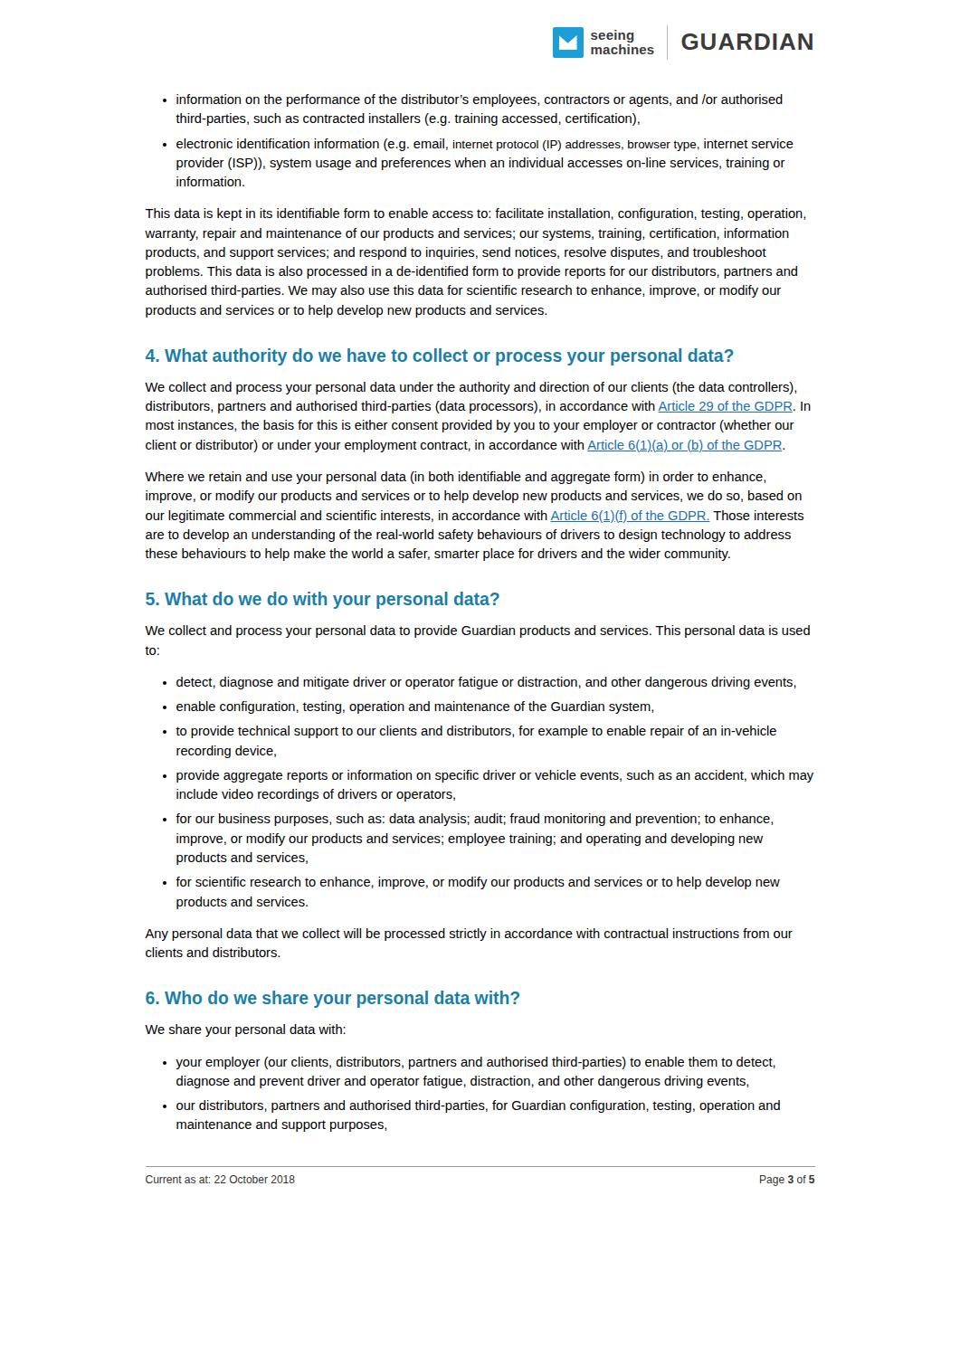seeing
machines
GUARDIAN
information on the performance of the distributor’s employees, contractors or agents, and /or authorised third-parties, such as contracted installers (e.g. training accessed, certification),
electronic identification information (e.g. email, internet protocol (IP) addresses, browser type, internet service provider (ISP)), system usage and preferences when an individual accesses on-line services, training or information.
This data is kept in its identifiable form to enable access to: facilitate installation, configuration, testing, operation, warranty, repair and maintenance of our products and services; our systems, training, certification, information products, and support services; and respond to inquiries, send notices, resolve disputes, and troubleshoot problems. This data is also processed in a de-identified form to provide reports for our distributors, partners and authorised third-parties. We may also use this data for scientific research to enhance, improve, or modify our products and services or to help develop new products and services.
4. What authority do we have to collect or process your personal data?
We collect and process your personal data under the authority and direction of our clients (the data controllers), distributors, partners and authorised third-parties (data processors), in accordance with Article 29 of the GDPR. In most instances, the basis for this is either consent provided by you to your employer or contractor (whether our client or distributor) or under your employment contract, in accordance with Article 6(1)(a) or (b) of the GDPR.
Where we retain and use your personal data (in both identifiable and aggregate form) in order to enhance, improve, or modify our products and services or to help develop new products and services, we do so, based on our legitimate commercial and scientific interests, in accordance with Article 6(1)(f) of the GDPR. Those interests are to develop an understanding of the real-world safety behaviours of drivers to design technology to address these behaviours to help make the world a safer, smarter place for drivers and the wider community.
5. What do we do with your personal data?
We collect and process your personal data to provide Guardian products and services. This personal data is used to:
detect, diagnose and mitigate driver or operator fatigue or distraction, and other dangerous driving events,
enable configuration, testing, operation and maintenance of the Guardian system,
to provide technical support to our clients and distributors, for example to enable repair of an in-vehicle recording device,
provide aggregate reports or information on specific driver or vehicle events, such as an accident, which may include video recordings of drivers or operators,
for our business purposes, such as: data analysis; audit; fraud monitoring and prevention; to enhance, improve, or modify our products and services; employee training; and operating and developing new products and services,
for scientific research to enhance, improve, or modify our products and services or to help develop new products and services.
Any personal data that we collect will be processed strictly in accordance with contractual instructions from our clients and distributors.
6. Who do we share your personal data with?
We share your personal data with:
your employer (our clients, distributors, partners and authorised third-parties) to enable them to detect, diagnose and prevent driver and operator fatigue, distraction, and other dangerous driving events,
our distributors, partners and authorised third-parties, for Guardian configuration, testing, operation and maintenance and support purposes,
Current as at: 22 October 2018 Page 3 of 5